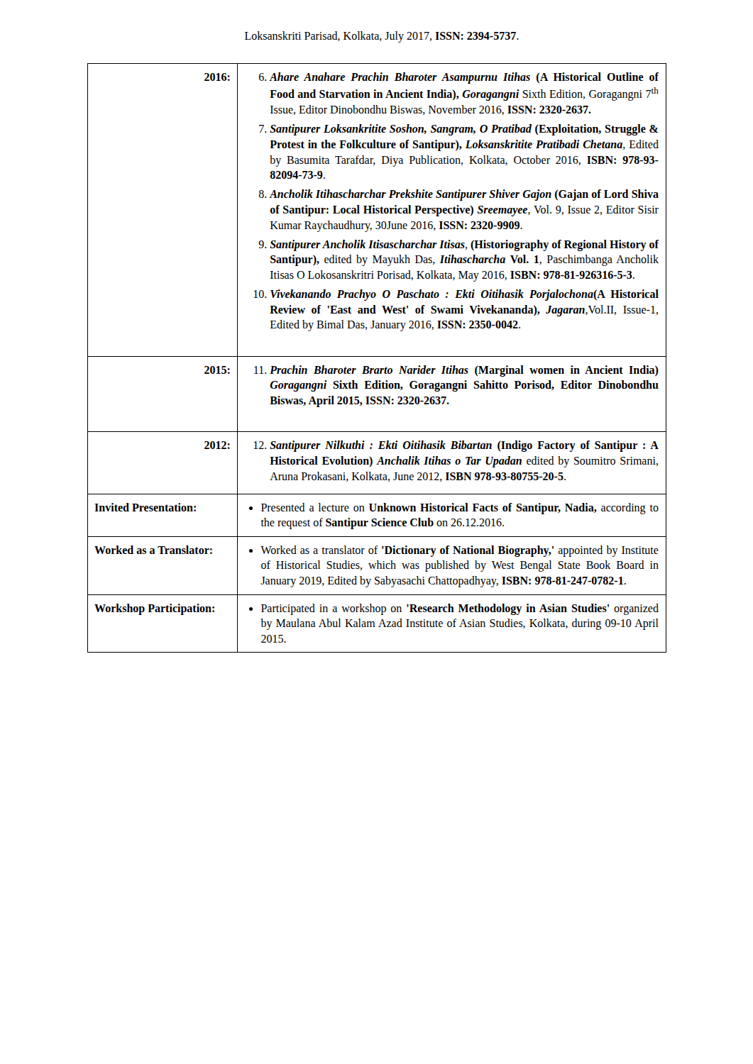| | Loksanskriti Parisad, Kolkata, July 2017, ISSN: 2394-5737 . |
| 2016: | Ahare Anahare Prachin Bharoter Asampurnu Itihas (A Historical Outline of Food and Starvation in Ancient India), Goragangni Sixth Edition, Goragangni 7 th Issue, Editor Dinobondhu Biswas, November 2016, ISSN: 2320-2637. Santipurer Loksankritite Soshon, Sangram, O Pratibad (Exploitation, Struggle & Protest in the Folkculture of Santipur), Loksanskritite Pratibadi Chetana , Edited by Basumita Tarafdar, Diya Publication, Kolkata, October 2016, ISBN: 978-93-82094-73-9 . Ancholik Itihascharchar Prekshite Santipurer Shiver Gajon (Gajan of Lord Shiva of Santipur: Local Historical Perspective) Sreemayee , Vol. 9, Issue 2, Editor Sisir Kumar Raychaudhury, 30June 2016, ISSN: 2320-9909 . Santipurer Ancholik Itisascharchar Itisas , (Historiography of Regional History of Santipur), edited by Mayukh Das, Itihascharcha Vol. 1 , Paschimbanga Ancholik Itisas O Lokosanskritri Porisad, Kolkata, May 2016, ISBN: 978-81-926316-5-3 . Vivekanando Prachyo O Paschato : Ekti Oitihasik Porjalochona (A Historical Review of 'East and West' of Swami Vivekananda), Jagaran ,Vol.II, Issue-1, Edited by Bimal Das, January 2016, ISSN: 2350-0042 . |
| 2015: | Prachin Bharoter Brarto Narider Itihas (Marginal women in Ancient India) Goragangni Sixth Edition, Goragangni Sahitto Porisod, Editor Dinobondhu Biswas, April 2015, I SSN: 2320-2637. |
| 2012: | Santipurer Nilkuthi : Ekti Oitihasik Bibartan (Indigo Factory of Santipur : A Historical Evolution) Anchalik Itihas o Tar Upadan edited by Soumitro Srimani, Aruna Prokasani, Kolkata, June 2012, ISBN 978-93-80755-20-5 . |
| Invited Presentation: | Presented a lecture on Unknown Historical Facts of Santipur, Nadia, according to the request of Santipur Science Club on 26.12.2016. |
| Worked as a Translator: | Worked as a translator of 'Dictionary of National Biography,' appointed by Institute of Historical Studies, which was published by West Bengal State Book Board in January 2019, Edited by Sabyasachi Chattopadhyay, ISBN: 978-81-247-0782-1 . |
| Workshop Participation: | Participated in a workshop on 'Research Methodology in Asian Studies' organized by Maulana Abul Kalam Azad Institute of Asian Studies, Kolkata, during 09-10 April 2015. |